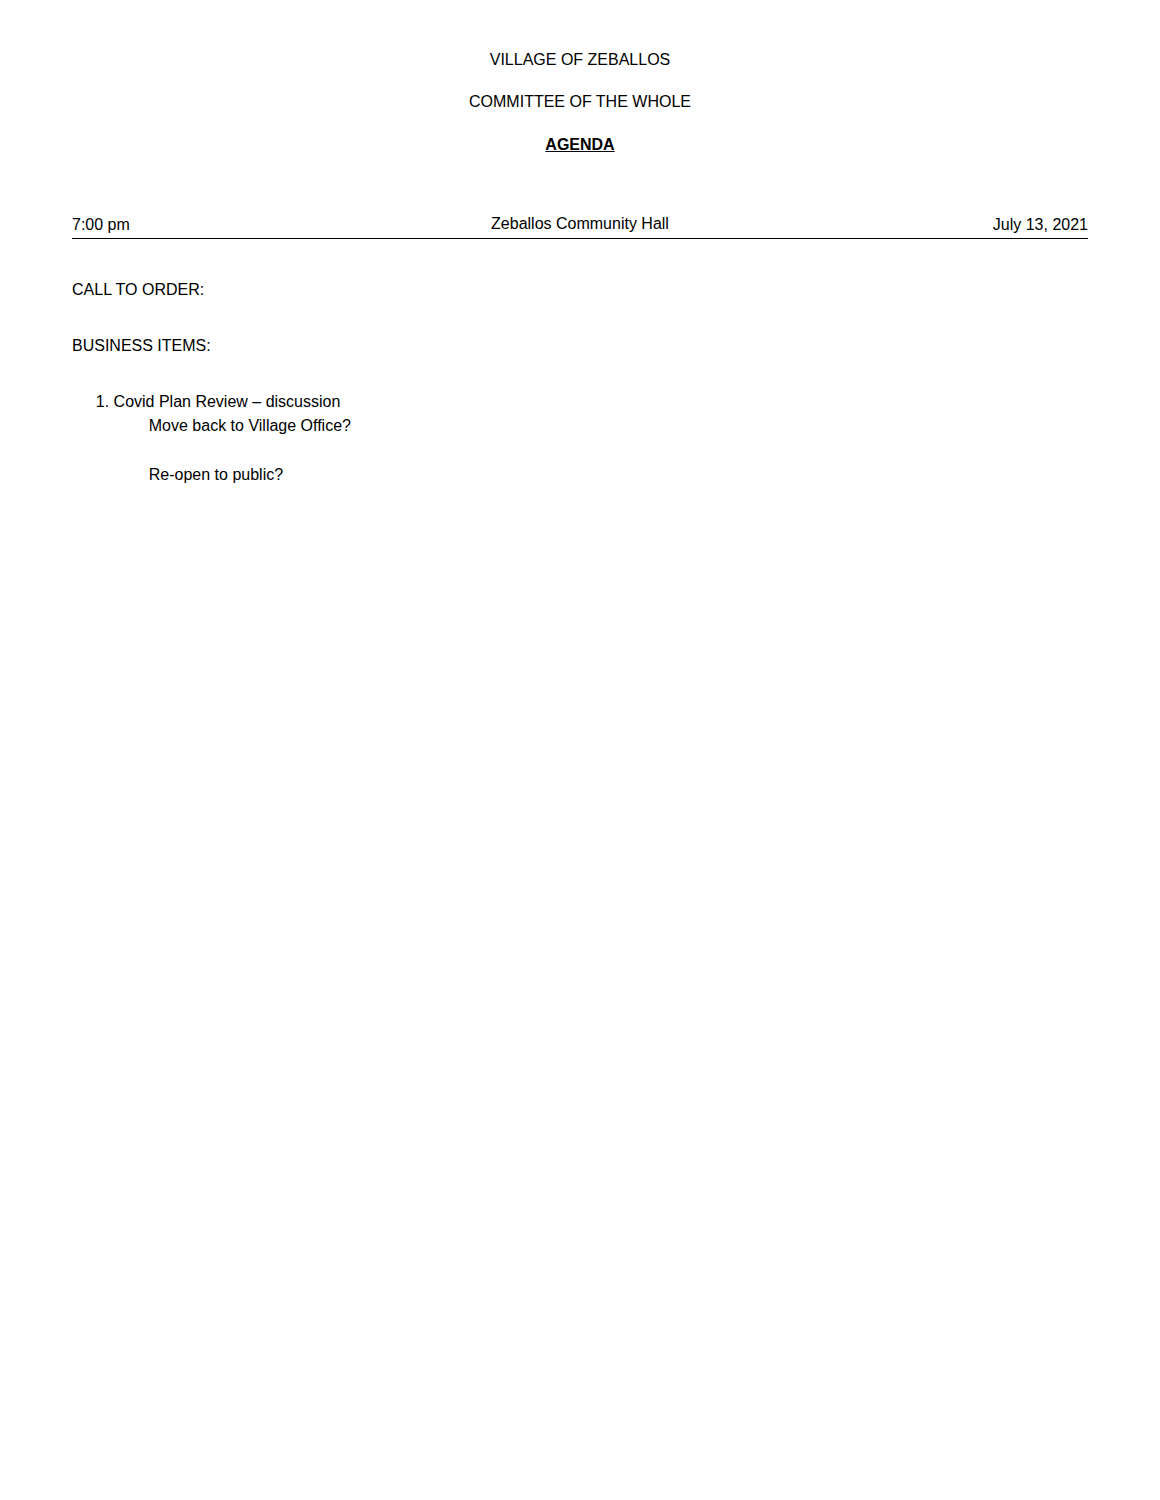VILLAGE OF ZEBALLOS
COMMITTEE OF THE WHOLE
AGENDA
7:00 pm July 13, 2021
Zeballos Community Hall
CALL TO ORDER:
BUSINESS ITEMS:
Covid Plan Review – discussion
Move back to Village Office?
Re-open to public?